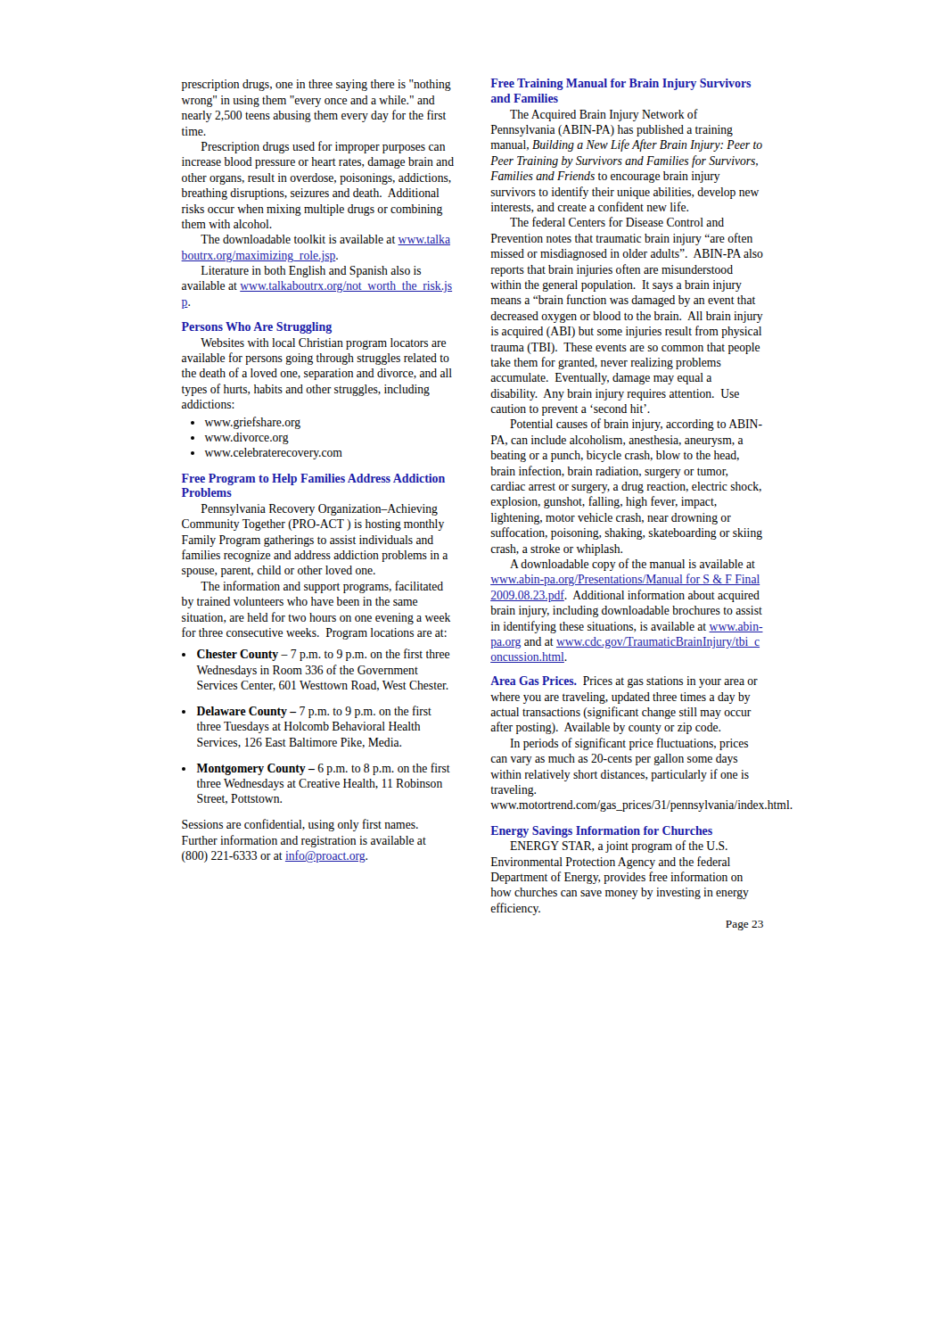prescription drugs, one in three saying there is "nothing wrong" in using them "every once and a while." and nearly 2,500 teens abusing them every day for the first time.
Prescription drugs used for improper purposes can increase blood pressure or heart rates, damage brain and other organs, result in overdose, poisonings, addictions, breathing disruptions, seizures and death. Additional risks occur when mixing multiple drugs or combining them with alcohol.
The downloadable toolkit is available at www.talkaboutrx.org/maximizing_role.jsp.
Literature in both English and Spanish also is available at www.talkaboutrx.org/not_worth_the_risk.jsp.
Persons Who Are Struggling
Websites with local Christian program locators are available for persons going through struggles related to the death of a loved one, separation and divorce, and all types of hurts, habits and other struggles, including addictions:
www.griefshare.org
www.divorce.org
www.celebraterecovery.com
Free Program to Help Families Address Addiction Problems
Pennsylvania Recovery Organization–Achieving Community Together (PRO-ACT ) is hosting monthly Family Program gatherings to assist individuals and families recognize and address addiction problems in a spouse, parent, child or other loved one.
The information and support programs, facilitated by trained volunteers who have been in the same situation, are held for two hours on one evening a week for three consecutive weeks. Program locations are at:
Chester County – 7 p.m. to 9 p.m. on the first three Wednesdays in Room 336 of the Government Services Center, 601 Westtown Road, West Chester.
Delaware County – 7 p.m. to 9 p.m. on the first three Tuesdays at Holcomb Behavioral Health Services, 126 East Baltimore Pike, Media.
Montgomery County – 6 p.m. to 8 p.m. on the first three Wednesdays at Creative Health, 11 Robinson Street, Pottstown.
Sessions are confidential, using only first names. Further information and registration is available at (800) 221-6333 or at info@proact.org.
Free Training Manual for Brain Injury Survivors and Families
The Acquired Brain Injury Network of Pennsylvania (ABIN-PA) has published a training manual, Building a New Life After Brain Injury: Peer to Peer Training by Survivors and Families for Survivors, Families and Friends to encourage brain injury survivors to identify their unique abilities, develop new interests, and create a confident new life.
The federal Centers for Disease Control and Prevention notes that traumatic brain injury “are often missed or misdiagnosed in older adults”. ABIN-PA also reports that brain injuries often are misunderstood within the general population. It says a brain injury means a “brain function was damaged by an event that decreased oxygen or blood to the brain. All brain injury is acquired (ABI) but some injuries result from physical trauma (TBI). These events are so common that people take them for granted, never realizing problems accumulate. Eventually, damage may equal a disability. Any brain injury requires attention. Use caution to prevent a ‘second hit’.
Potential causes of brain injury, according to ABIN-PA, can include alcoholism, anesthesia, aneurysm, a beating or a punch, bicycle crash, blow to the head, brain infection, brain radiation, surgery or tumor, cardiac arrest or surgery, a drug reaction, electric shock, explosion, gunshot, falling, high fever, impact, lightening, motor vehicle crash, near drowning or suffocation, poisoning, shaking, skateboarding or skiing crash, a stroke or whiplash.
A downloadable copy of the manual is available at www.abin-pa.org/Presentations/Manual for S & F Final 2009.08.23.pdf. Additional information about acquired brain injury, including downloadable brochures to assist in identifying these situations, is available at www.abin-pa.org and at www.cdc.gov/TraumaticBrainInjury/tbi_concussion.html.
Area Gas Prices. Prices at gas stations in your area or where you are traveling, updated three times a day by actual transactions (significant change still may occur after posting). Available by county or zip code.
In periods of significant price fluctuations, prices can vary as much as 20-cents per gallon some days within relatively short distances, particularly if one is traveling. www.motortrend.com/gas_prices/31/pennsylvania/index.html.
Energy Savings Information for Churches
ENERGY STAR, a joint program of the U.S. Environmental Protection Agency and the federal Department of Energy, provides free information on how churches can save money by investing in energy efficiency.
Page 23